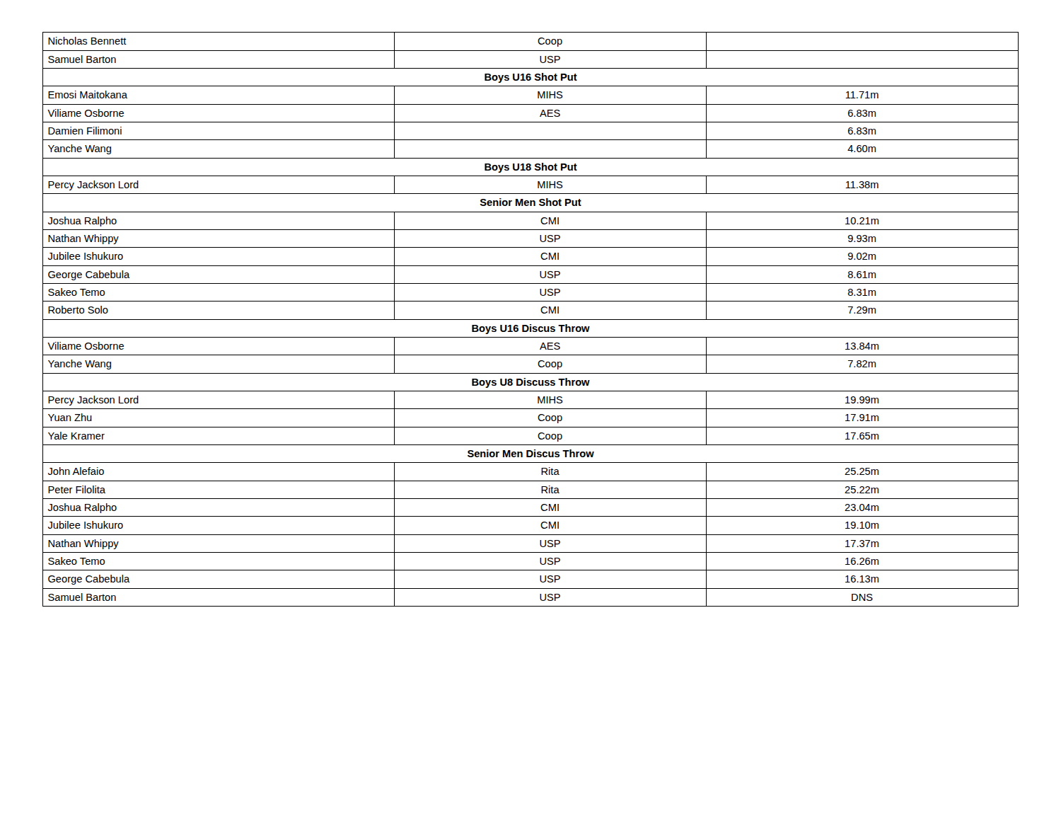| Nicholas Bennett | Coop | |
| Samuel Barton | USP | |
| Boys U16 Shot Put |
| Emosi Maitokana | MIHS | 11.71m |
| Viliame Osborne | AES | 6.83m |
| Damien Filimoni | | 6.83m |
| Yanche Wang | | 4.60m |
| Boys U18 Shot Put |
| Percy Jackson Lord | MIHS | 11.38m |
| Senior Men Shot Put |
| Joshua Ralpho | CMI | 10.21m |
| Nathan Whippy | USP | 9.93m |
| Jubilee Ishukuro | CMI | 9.02m |
| George Cabebula | USP | 8.61m |
| Sakeo Temo | USP | 8.31m |
| Roberto Solo | CMI | 7.29m |
| Boys U16 Discus Throw |
| Viliame Osborne | AES | 13.84m |
| Yanche Wang | Coop | 7.82m |
| Boys U8 Discuss Throw |
| Percy Jackson Lord | MIHS | 19.99m |
| Yuan Zhu | Coop | 17.91m |
| Yale Kramer | Coop | 17.65m |
| Senior Men Discus Throw |
| John Alefaio | Rita | 25.25m |
| Peter Filolita | Rita | 25.22m |
| Joshua Ralpho | CMI | 23.04m |
| Jubilee Ishukuro | CMI | 19.10m |
| Nathan Whippy | USP | 17.37m |
| Sakeo Temo | USP | 16.26m |
| George Cabebula | USP | 16.13m |
| Samuel Barton | USP | DNS |